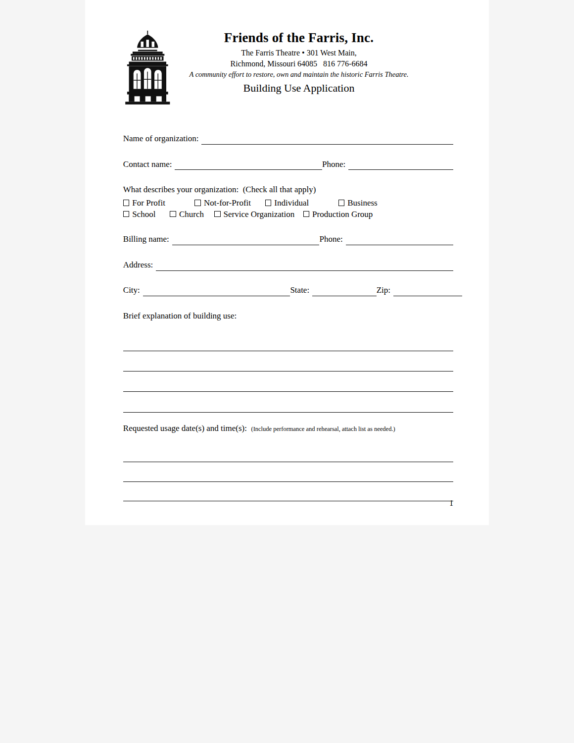Friends of the Farris, Inc.
The Farris Theatre • 301 West Main,
Richmond, Missouri 64085 816 776-6684
A community effort to restore, own and maintain the historic Farris Theatre.
Building Use Application
Name of organization:
Contact name: Phone:
What describes your organization: (Check all that apply)
For Profit Not-for-Profit Individual Business
School Church Service Organization Production Group
Billing name: Phone:
Address:
City: State: Zip:
Brief explanation of building use:
Requested usage date(s) and time(s): (Include performance and rehearsal, attach list as needed.)
1